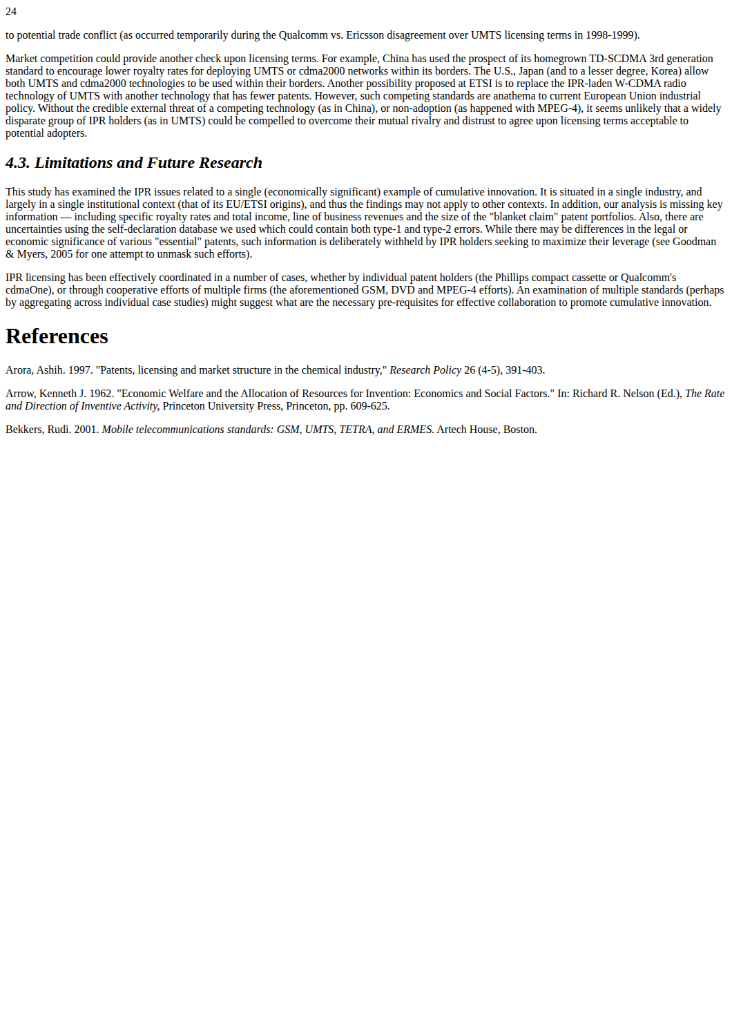24
to potential trade conflict (as occurred temporarily during the Qualcomm vs. Ericsson disagreement over UMTS licensing terms in 1998-1999).
Market competition could provide another check upon licensing terms. For example, China has used the prospect of its homegrown TD-SCDMA 3rd generation standard to encourage lower royalty rates for deploying UMTS or cdma2000 networks within its borders. The U.S., Japan (and to a lesser degree, Korea) allow both UMTS and cdma2000 technologies to be used within their borders. Another possibility proposed at ETSI is to replace the IPR-laden W-CDMA radio technology of UMTS with another technology that has fewer patents. However, such competing standards are anathema to current European Union industrial policy. Without the credible external threat of a competing technology (as in China), or non-adoption (as happened with MPEG-4), it seems unlikely that a widely disparate group of IPR holders (as in UMTS) could be compelled to overcome their mutual rivalry and distrust to agree upon licensing terms acceptable to potential adopters.
4.3. Limitations and Future Research
This study has examined the IPR issues related to a single (economically significant) example of cumulative innovation. It is situated in a single industry, and largely in a single institutional context (that of its EU/ETSI origins), and thus the findings may not apply to other contexts. In addition, our analysis is missing key information — including specific royalty rates and total income, line of business revenues and the size of the "blanket claim" patent portfolios. Also, there are uncertainties using the self-declaration database we used which could contain both type-1 and type-2 errors. While there may be differences in the legal or economic significance of various "essential" patents, such information is deliberately withheld by IPR holders seeking to maximize their leverage (see Goodman & Myers, 2005 for one attempt to unmask such efforts).
IPR licensing has been effectively coordinated in a number of cases, whether by individual patent holders (the Phillips compact cassette or Qualcomm's cdmaOne), or through cooperative efforts of multiple firms (the aforementioned GSM, DVD and MPEG-4 efforts). An examination of multiple standards (perhaps by aggregating across individual case studies) might suggest what are the necessary pre-requisites for effective collaboration to promote cumulative innovation.
References
Arora, Ashih. 1997. "Patents, licensing and market structure in the chemical industry," Research Policy 26 (4-5), 391-403.
Arrow, Kenneth J. 1962. "Economic Welfare and the Allocation of Resources for Invention: Economics and Social Factors." In: Richard R. Nelson (Ed.), The Rate and Direction of Inventive Activity, Princeton University Press, Princeton, pp. 609-625.
Bekkers, Rudi. 2001. Mobile telecommunications standards: GSM, UMTS, TETRA, and ERMES. Artech House, Boston.